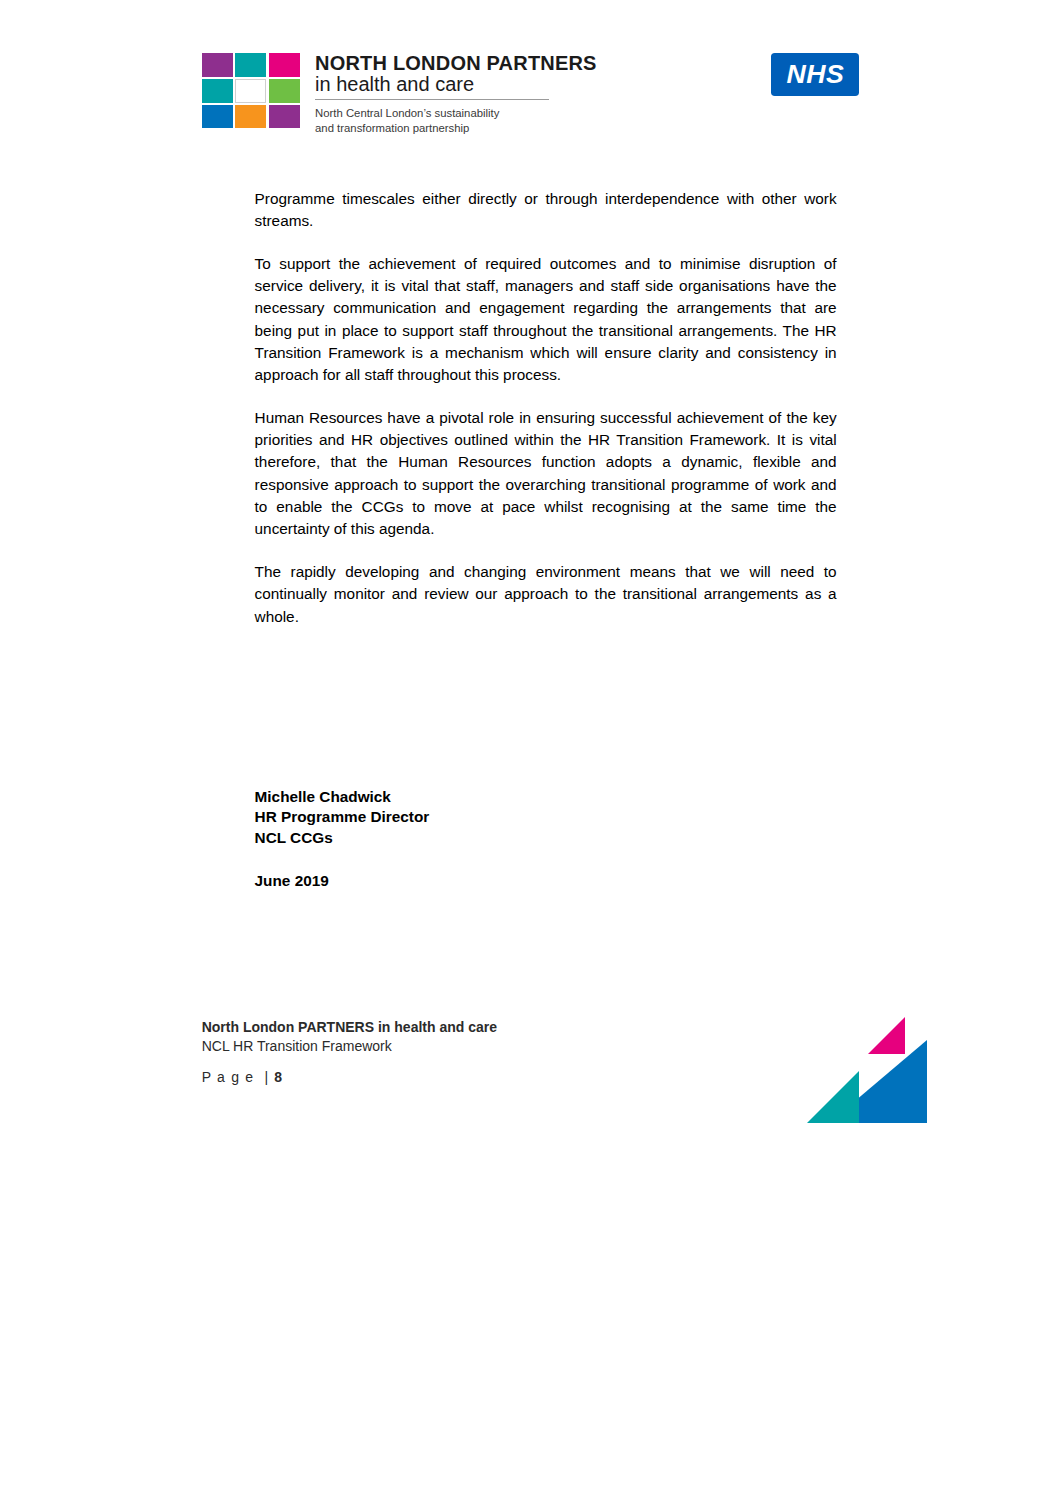NORTH LONDON PARTNERS
in health and care
North Central London’s sustainability
and transformation partnership
NHS
Programme timescales either directly or through interdependence with other work streams.
To support the achievement of required outcomes and to minimise disruption of service delivery, it is vital that staff, managers and staff side organisations have the necessary communication and engagement regarding the arrangements that are being put in place to support staff throughout the transitional arrangements. The HR Transition Framework is a mechanism which will ensure clarity and consistency in approach for all staff throughout this process.
Human Resources have a pivotal role in ensuring successful achievement of the key priorities and HR objectives outlined within the HR Transition Framework. It is vital therefore, that the Human Resources function adopts a dynamic, flexible and responsive approach to support the overarching transitional programme of work and to enable the CCGs to move at pace whilst recognising at the same time the uncertainty of this agenda.
The rapidly developing and changing environment means that we will need to continually monitor and review our approach to the transitional arrangements as a whole.
Michelle Chadwick
HR Programme Director
NCL CCGs
June 2019
North London PARTNERS in health and care
NCL HR Transition Framework
P a g e | 8